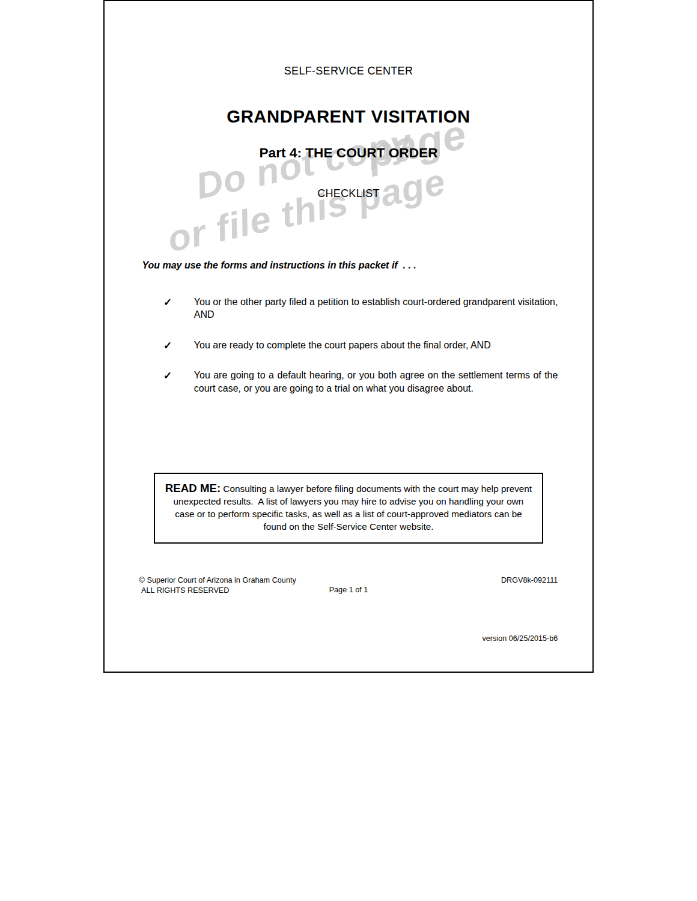Do not copy
or file this page
page
SELF-SERVICE CENTER
GRANDPARENT VISITATION
Part 4: THE COURT ORDER
CHECKLIST
You may use the forms and instructions in this packet if . . .
✓You or the other party filed a petition to establish court-ordered grandparent visitation, AND
✓You are ready to complete the court papers about the final order, AND
✓You are going to a default hearing, or you both agree on the settlement terms of the court case, or you are going to a trial on what you disagree about.
READ ME: Consulting a lawyer before filing documents with the court may help prevent unexpected results. A list of lawyers you may hire to advise you on handling your own case or to perform specific tasks, as well as a list of court-approved mediators can be found on the Self-Service Center website.
© Superior Court of Arizona in Graham County
ALL RIGHTS RESERVED
DRGV8k-092111
Page 1 of 1
version 06/25/2015-b6